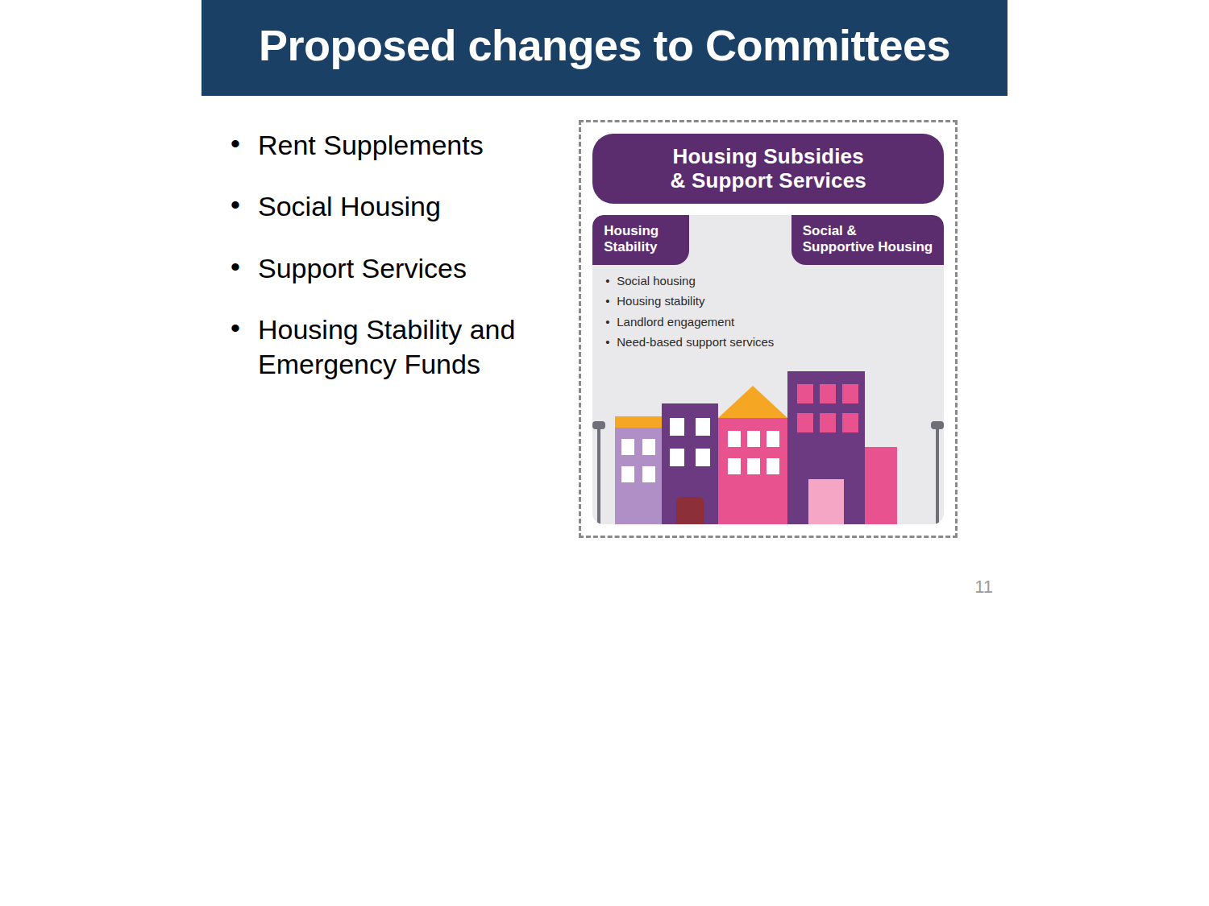Proposed changes to Committees
Rent Supplements
Social Housing
Support Services
Housing Stability and Emergency Funds
Housing Subsidies
& Support Services
Housing
Stability
Social &
Supportive Housing
Social housing
Housing stability
Landlord engagement
Need-based support services
11